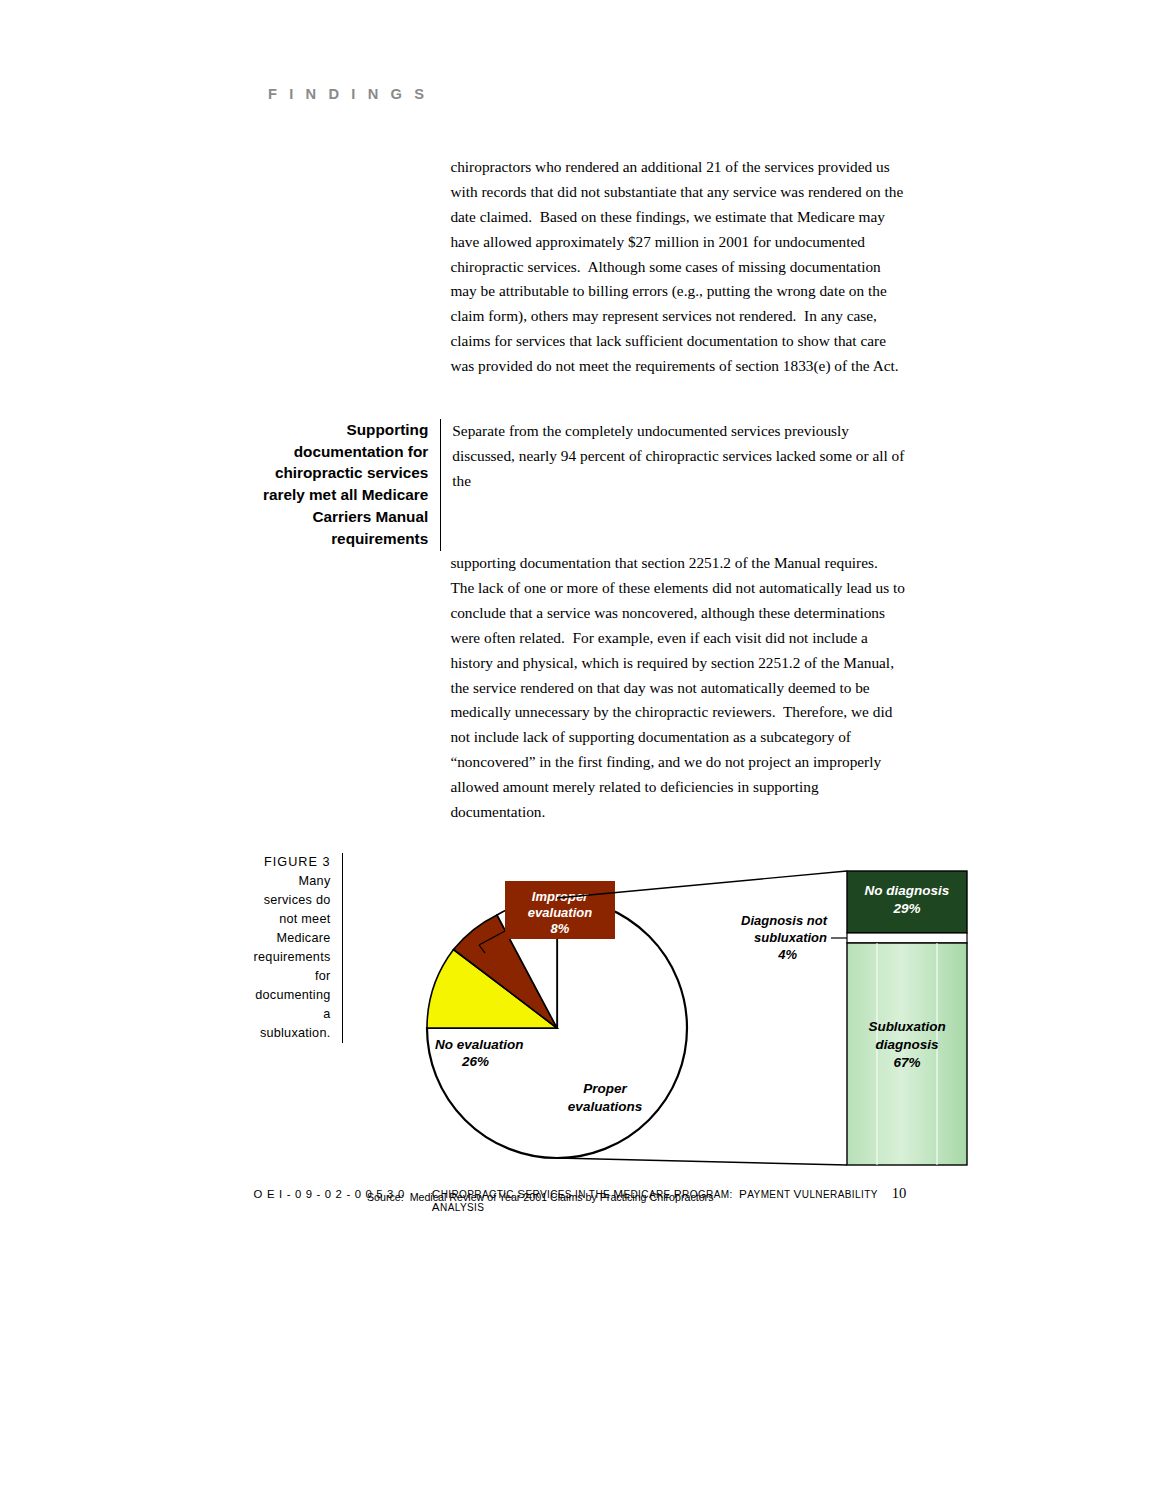F I N D I N G S
chiropractors who rendered an additional 21 of the services provided us with records that did not substantiate that any service was rendered on the date claimed. Based on these findings, we estimate that Medicare may have allowed approximately $27 million in 2001 for undocumented chiropractic services. Although some cases of missing documentation may be attributable to billing errors (e.g., putting the wrong date on the claim form), others may represent services not rendered. In any case, claims for services that lack sufficient documentation to show that care was provided do not meet the requirements of section 1833(e) of the Act.
Supporting documentation for chiropractic services rarely met all Medicare Carriers Manual requirements
Separate from the completely undocumented services previously discussed, nearly 94 percent of chiropractic services lacked some or all of the
supporting documentation that section 2251.2 of the Manual requires. The lack of one or more of these elements did not automatically lead us to conclude that a service was noncovered, although these determinations were often related. For example, even if each visit did not include a history and physical, which is required by section 2251.2 of the Manual, the service rendered on that day was not automatically deemed to be medically unnecessary by the chiropractic reviewers. Therefore, we did not include lack of supporting documentation as a subcategory of “noncovered” in the first finding, and we do not project an improperly allowed amount merely related to deficiencies in supporting documentation.
FIGURE 3
Many services do not meet Medicare requirements for documenting a subluxation.
Improper evaluation 8% No evaluation 26% Proper evaluations No diagnosis 29% Subluxation diagnosis 67% Diagnosis not subluxation 4%
Source: Medical Review of Year 2001 Claims by Practicing Chiropractors
O E I - 0 9 - 0 2 - 0 0 5 3 0 CHIROPRACTIC SERVICES IN THE MEDICARE PROGRAM: PAYMENT VULNERABILITY ANALYSIS 10